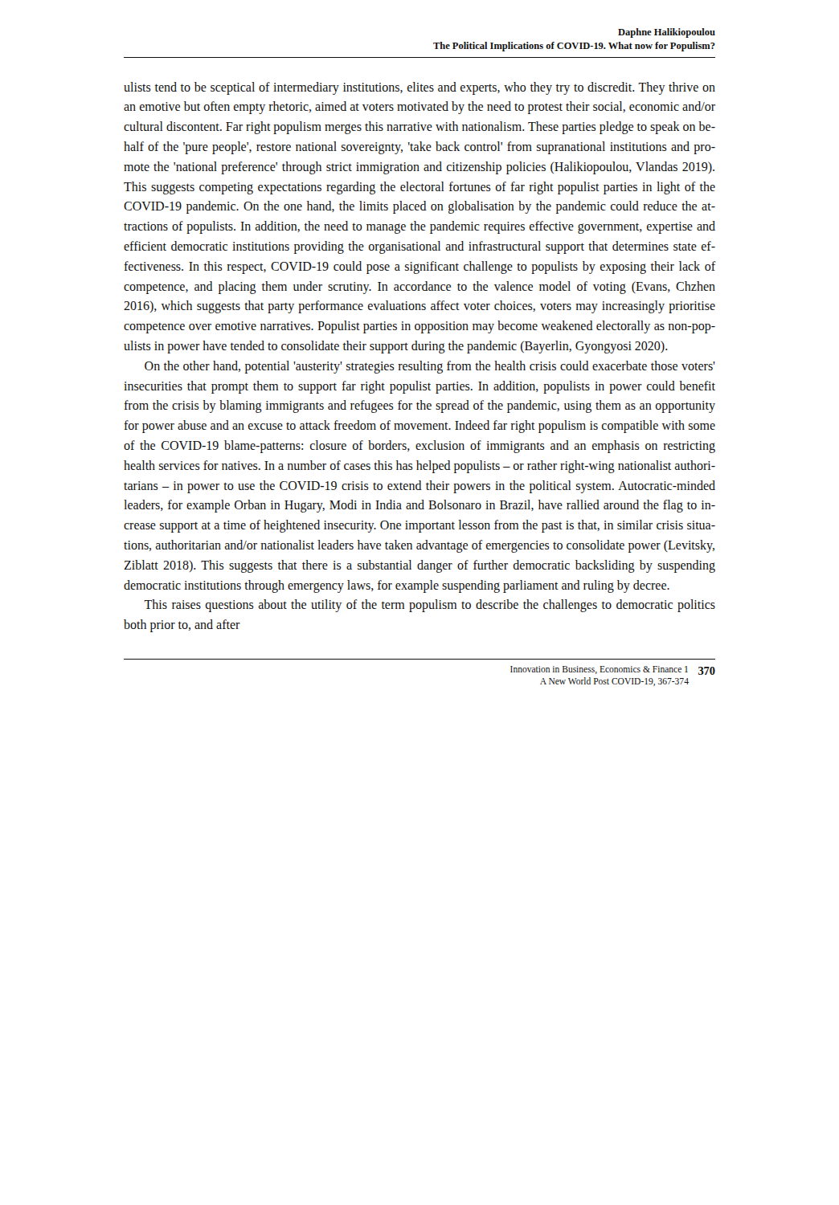Daphne Halikiopoulou
The Political Implications of COVID-19. What now for Populism?
ulists tend to be sceptical of intermediary institutions, elites and experts, who they try to discredit. They thrive on an emotive but often empty rhetoric, aimed at voters motivated by the need to protest their social, economic and/or cultural discontent. Far right populism merges this narrative with nationalism. These parties pledge to speak on behalf of the 'pure people', restore national sovereignty, 'take back control' from supranational institutions and promote the 'national preference' through strict immigration and citizenship policies (Halikiopoulou, Vlandas 2019). This suggests competing expectations regarding the electoral fortunes of far right populist parties in light of the COVID-19 pandemic. On the one hand, the limits placed on globalisation by the pandemic could reduce the attractions of populists. In addition, the need to manage the pandemic requires effective government, expertise and efficient democratic institutions providing the organisational and infrastructural support that determines state effectiveness. In this respect, COVID-19 could pose a significant challenge to populists by exposing their lack of competence, and placing them under scrutiny. In accordance to the valence model of voting (Evans, Chzhen 2016), which suggests that party performance evaluations affect voter choices, voters may increasingly prioritise competence over emotive narratives. Populist parties in opposition may become weakened electorally as non-populists in power have tended to consolidate their support during the pandemic (Bayerlin, Gyongyosi 2020).
On the other hand, potential 'austerity' strategies resulting from the health crisis could exacerbate those voters' insecurities that prompt them to support far right populist parties. In addition, populists in power could benefit from the crisis by blaming immigrants and refugees for the spread of the pandemic, using them as an opportunity for power abuse and an excuse to attack freedom of movement. Indeed far right populism is compatible with some of the COVID-19 blame-patterns: closure of borders, exclusion of immigrants and an emphasis on restricting health services for natives. In a number of cases this has helped populists – or rather right-wing nationalist authoritarians – in power to use the COVID-19 crisis to extend their powers in the political system. Autocratic-minded leaders, for example Orban in Hugary, Modi in India and Bolsonaro in Brazil, have rallied around the flag to increase support at a time of heightened insecurity. One important lesson from the past is that, in similar crisis situations, authoritarian and/or nationalist leaders have taken advantage of emergencies to consolidate power (Levitsky, Ziblatt 2018). This suggests that there is a substantial danger of further democratic backsliding by suspending democratic institutions through emergency laws, for example suspending parliament and ruling by decree.
This raises questions about the utility of the term populism to describe the challenges to democratic politics both prior to, and after
Innovation in Business, Economics & Finance 1
A New World Post COVID-19, 367-374
370